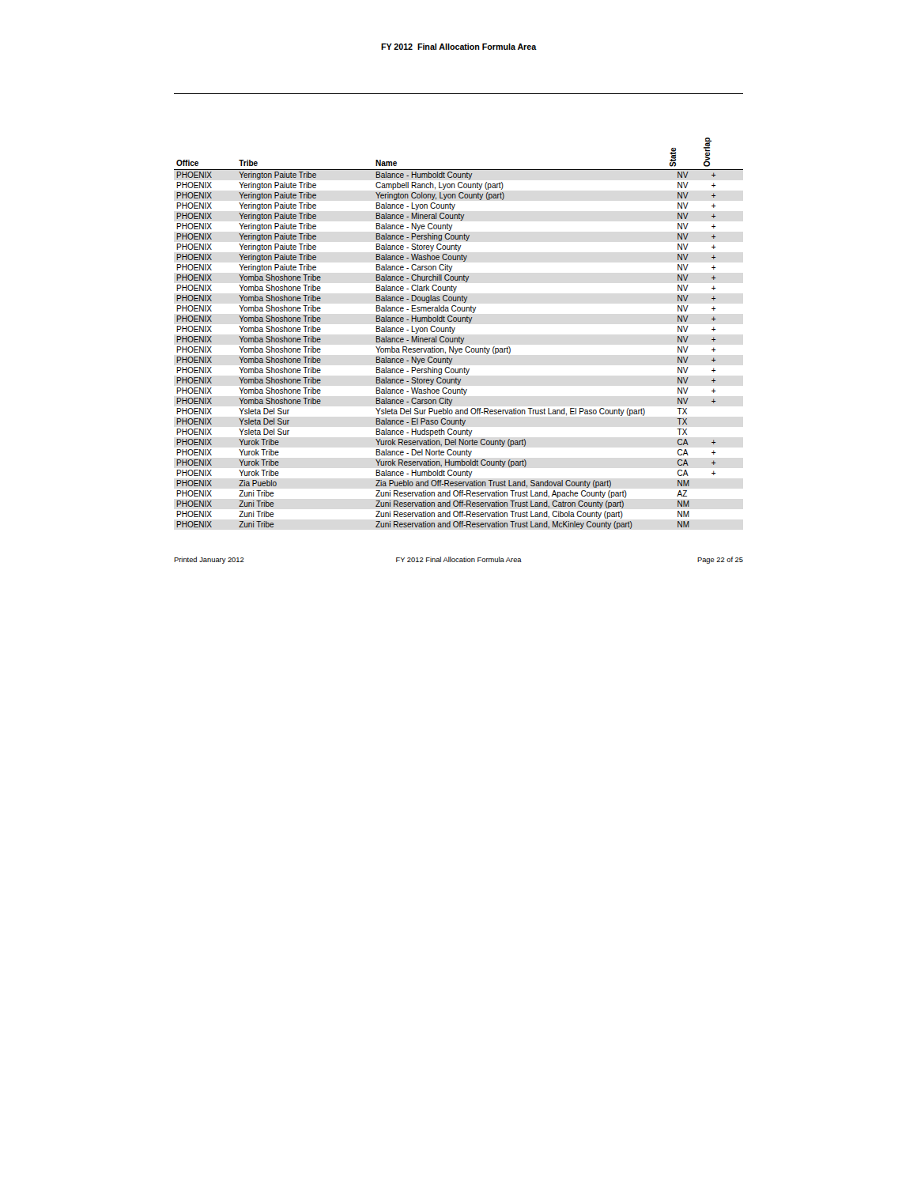FY 2012 Final Allocation Formula Area
| Office | Tribe | Name | State | Overlap |
| --- | --- | --- | --- | --- |
| PHOENIX | Yerington Paiute Tribe | Balance - Humboldt County | NV | + |
| PHOENIX | Yerington Paiute Tribe | Campbell Ranch, Lyon County (part) | NV | + |
| PHOENIX | Yerington Paiute Tribe | Yerington Colony, Lyon County (part) | NV | + |
| PHOENIX | Yerington Paiute Tribe | Balance - Lyon County | NV | + |
| PHOENIX | Yerington Paiute Tribe | Balance - Mineral County | NV | + |
| PHOENIX | Yerington Paiute Tribe | Balance - Nye County | NV | + |
| PHOENIX | Yerington Paiute Tribe | Balance - Pershing County | NV | + |
| PHOENIX | Yerington Paiute Tribe | Balance - Storey County | NV | + |
| PHOENIX | Yerington Paiute Tribe | Balance - Washoe County | NV | + |
| PHOENIX | Yerington Paiute Tribe | Balance - Carson City | NV | + |
| PHOENIX | Yomba Shoshone Tribe | Balance - Churchill County | NV | + |
| PHOENIX | Yomba Shoshone Tribe | Balance - Clark County | NV | + |
| PHOENIX | Yomba Shoshone Tribe | Balance - Douglas County | NV | + |
| PHOENIX | Yomba Shoshone Tribe | Balance - Esmeralda County | NV | + |
| PHOENIX | Yomba Shoshone Tribe | Balance - Humboldt County | NV | + |
| PHOENIX | Yomba Shoshone Tribe | Balance - Lyon County | NV | + |
| PHOENIX | Yomba Shoshone Tribe | Balance - Mineral County | NV | + |
| PHOENIX | Yomba Shoshone Tribe | Yomba Reservation, Nye County (part) | NV | + |
| PHOENIX | Yomba Shoshone Tribe | Balance - Nye County | NV | + |
| PHOENIX | Yomba Shoshone Tribe | Balance - Pershing County | NV | + |
| PHOENIX | Yomba Shoshone Tribe | Balance - Storey County | NV | + |
| PHOENIX | Yomba Shoshone Tribe | Balance - Washoe County | NV | + |
| PHOENIX | Yomba Shoshone Tribe | Balance - Carson City | NV | + |
| PHOENIX | Ysleta Del Sur | Ysleta Del Sur Pueblo and Off-Reservation Trust Land, El Paso County (part) | TX | |
| PHOENIX | Ysleta Del Sur | Balance - El Paso County | TX | |
| PHOENIX | Ysleta Del Sur | Balance - Hudspeth County | TX | |
| PHOENIX | Yurok Tribe | Yurok Reservation, Del Norte County (part) | CA | + |
| PHOENIX | Yurok Tribe | Balance - Del Norte County | CA | + |
| PHOENIX | Yurok Tribe | Yurok Reservation, Humboldt County (part) | CA | + |
| PHOENIX | Yurok Tribe | Balance - Humboldt County | CA | + |
| PHOENIX | Zia Pueblo | Zia Pueblo and Off-Reservation Trust Land, Sandoval County (part) | NM | |
| PHOENIX | Zuni Tribe | Zuni Reservation and Off-Reservation Trust Land, Apache County (part) | AZ | |
| PHOENIX | Zuni Tribe | Zuni Reservation and Off-Reservation Trust Land, Catron County (part) | NM | |
| PHOENIX | Zuni Tribe | Zuni Reservation and Off-Reservation Trust Land, Cibola County (part) | NM | |
| PHOENIX | Zuni Tribe | Zuni Reservation and Off-Reservation Trust Land, McKinley County (part) | NM | |
Printed January 2012 FY 2012 Final Allocation Formula Area Page 22 of 25